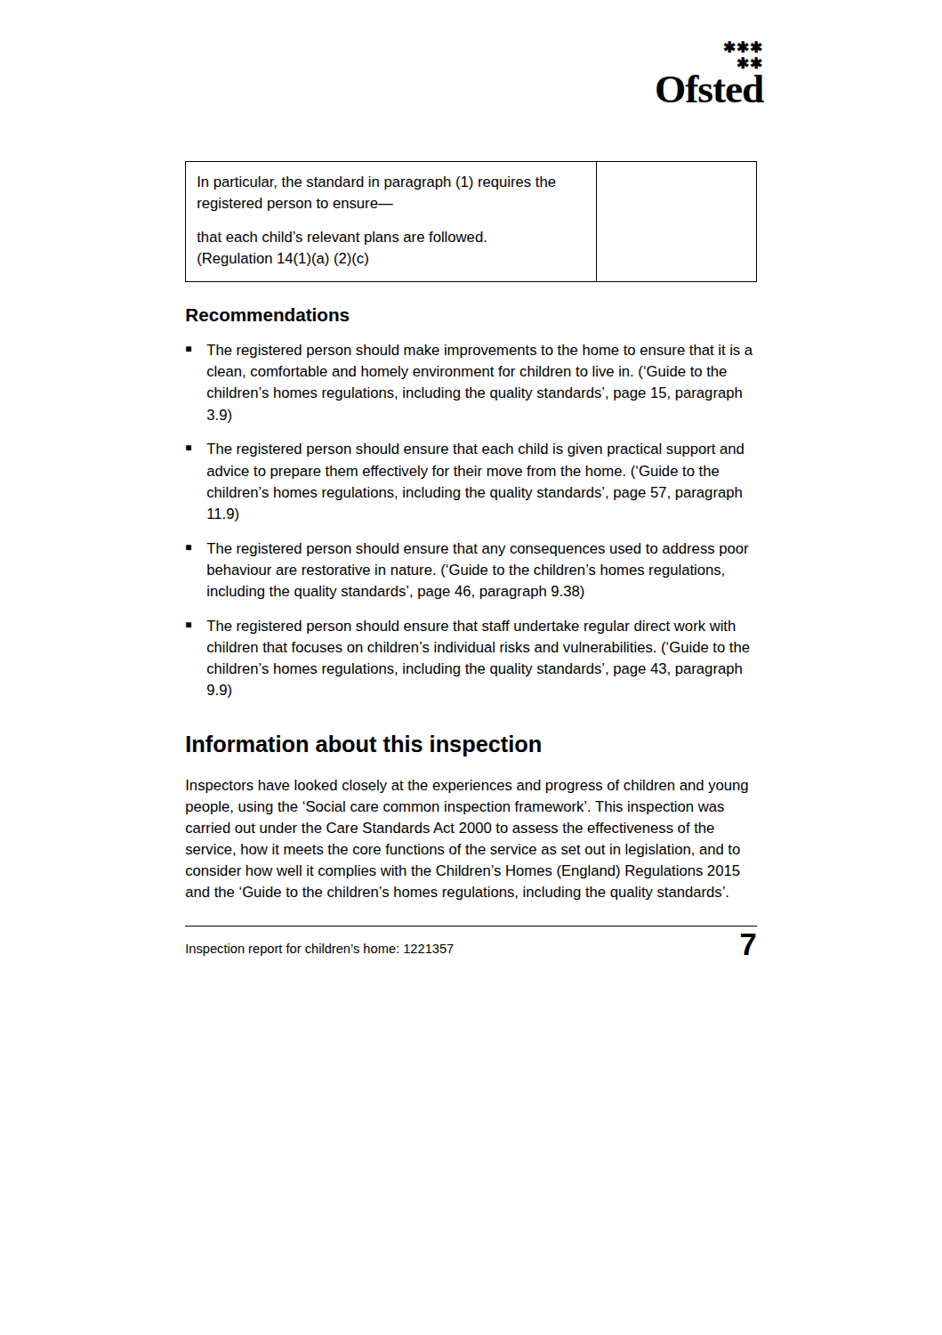✱✱✱
✱✱
Ofsted
| In particular, the standard in paragraph (1) requires the registered person to ensure— that each child’s relevant plans are followed. (Regulation 14(1)(a) (2)(c) | |
Recommendations
The registered person should make improvements to the home to ensure that it is a clean, comfortable and homely environment for children to live in. (‘Guide to the children’s homes regulations, including the quality standards’, page 15, paragraph 3.9)
The registered person should ensure that each child is given practical support and advice to prepare them effectively for their move from the home. (‘Guide to the children’s homes regulations, including the quality standards’, page 57, paragraph 11.9)
The registered person should ensure that any consequences used to address poor behaviour are restorative in nature. (‘Guide to the children’s homes regulations, including the quality standards’, page 46, paragraph 9.38)
The registered person should ensure that staff undertake regular direct work with children that focuses on children’s individual risks and vulnerabilities. (‘Guide to the children’s homes regulations, including the quality standards’, page 43, paragraph 9.9)
Information about this inspection
Inspectors have looked closely at the experiences and progress of children and young people, using the ‘Social care common inspection framework’. This inspection was carried out under the Care Standards Act 2000 to assess the effectiveness of the service, how it meets the core functions of the service as set out in legislation, and to consider how well it complies with the Children’s Homes (England) Regulations 2015 and the ‘Guide to the children’s homes regulations, including the quality standards’.
Inspection report for children’s home: 1221357
7